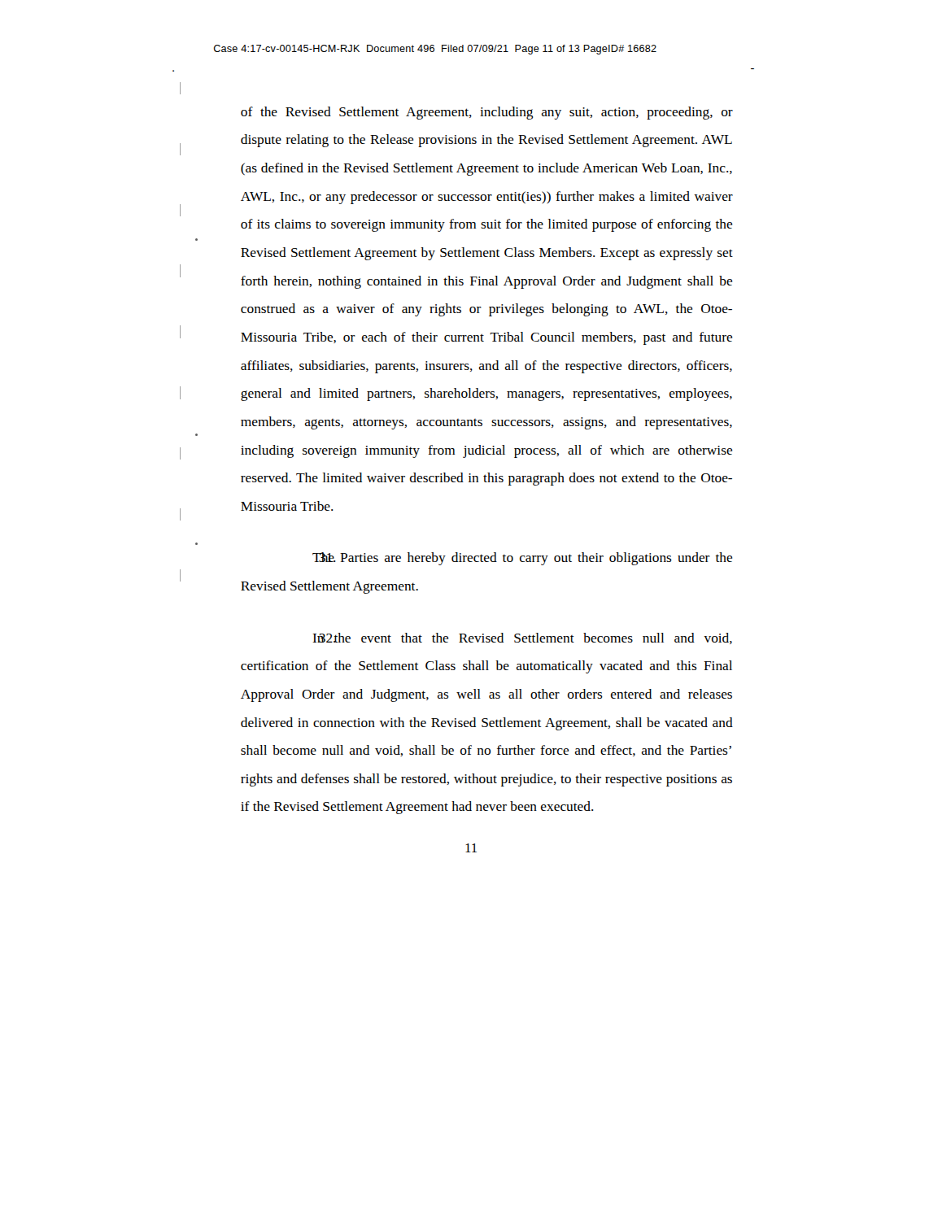Case 4:17-cv-00145-HCM-RJK Document 496 Filed 07/09/21 Page 11 of 13 PageID# 16682
.
-
of the Revised Settlement Agreement, including any suit, action, proceeding, or dispute relating to the Release provisions in the Revised Settlement Agreement. AWL (as defined in the Revised Settlement Agreement to include American Web Loan, Inc., AWL, Inc., or any predecessor or successor entit(ies)) further makes a limited waiver of its claims to sovereign immunity from suit for the limited purpose of enforcing the Revised Settlement Agreement by Settlement Class Members. Except as expressly set forth herein, nothing contained in this Final Approval Order and Judgment shall be construed as a waiver of any rights or privileges belonging to AWL, the Otoe-Missouria Tribe, or each of their current Tribal Council members, past and future affiliates, subsidiaries, parents, insurers, and all of the respective directors, officers, general and limited partners, shareholders, managers, representatives, employees, members, agents, attorneys, accountants successors, assigns, and representatives, including sovereign immunity from judicial process, all of which are otherwise reserved. The limited waiver described in this paragraph does not extend to the Otoe-Missouria Tribe.
31. The Parties are hereby directed to carry out their obligations under the Revised Settlement Agreement.
32. In the event that the Revised Settlement becomes null and void, certification of the Settlement Class shall be automatically vacated and this Final Approval Order and Judgment, as well as all other orders entered and releases delivered in connection with the Revised Settlement Agreement, shall be vacated and shall become null and void, shall be of no further force and effect, and the Parties’ rights and defenses shall be restored, without prejudice, to their respective positions as if the Revised Settlement Agreement had never been executed.
11